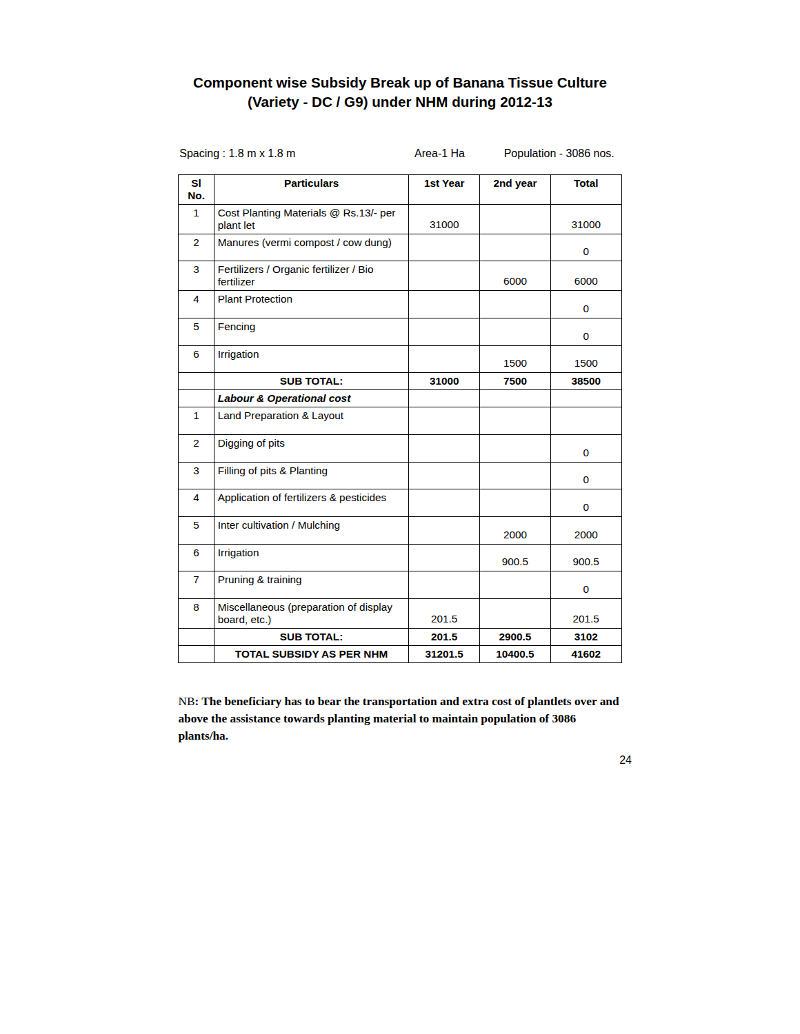Component wise Subsidy Break up of Banana Tissue Culture
(Variety - DC / G9) under NHM during 2012-13
Spacing : 1.8 m x 1.8 m Area-1 Ha Population - 3086 nos.
| Sl No. | Particulars | 1st Year | 2nd year | Total |
| --- | --- | --- | --- | --- |
| 1 | Cost Planting Materials @ Rs.13/- per plant let | 31000 | | 31000 |
| 2 | Manures (vermi compost / cow dung) | | | 0 |
| 3 | Fertilizers / Organic fertilizer / Bio fertilizer | | 6000 | 6000 |
| 4 | Plant Protection | | | 0 |
| 5 | Fencing | | | 0 |
| 6 | Irrigation | | 1500 | 1500 |
| | SUB TOTAL: | 31000 | 7500 | 38500 |
| | Labour & Operational cost | | | |
| 1 | Land Preparation & Layout | | | |
| 2 | Digging of pits | | | 0 |
| 3 | Filling of pits & Planting | | | 0 |
| 4 | Application of fertilizers & pesticides | | | 0 |
| 5 | Inter cultivation / Mulching | | 2000 | 2000 |
| 6 | Irrigation | | 900.5 | 900.5 |
| 7 | Pruning & training | | | 0 |
| 8 | Miscellaneous (preparation of display board, etc.) | 201.5 | | 201.5 |
| | SUB TOTAL: | 201.5 | 2900.5 | 3102 |
| | TOTAL SUBSIDY AS PER NHM | 31201.5 | 10400.5 | 41602 |
NB: The beneficiary has to bear the transportation and extra cost of plantlets over and above the assistance towards planting material to maintain population of 3086 plants/ha.
24